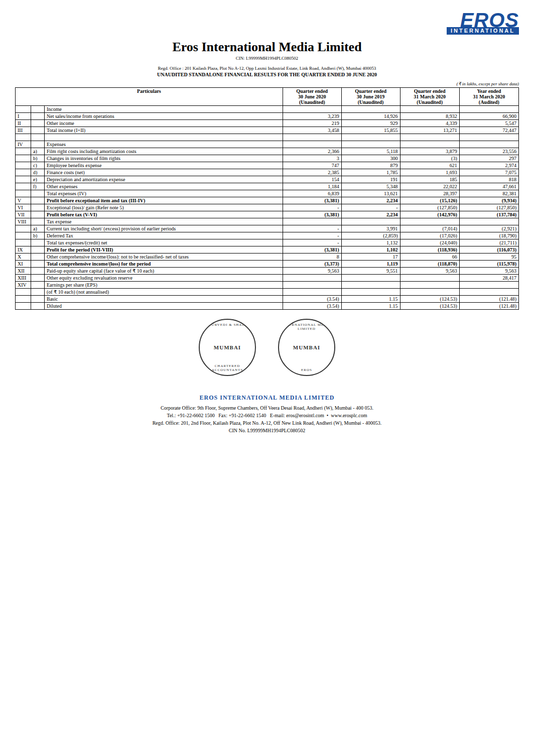EROSINTERNATIONAL
Eros International Media Limited
CIN: L99999MH1994PLC080502
Regd. Office : 201 Kailash Plaza, Plot No A-12, Opp Laxmi Industrial Estate, Link Road, Andheri (W), Mumbai 400053
UNAUDITED STANDALONE FINANCIAL RESULTS FOR THE QUARTER ENDED 30 JUNE 2020
(₹ in lakhs, except per share data)
| Particulars | Quarter ended 30 June 2020 (Unaudited) | Quarter ended 30 June 2019 (Unaudited) | Quarter ended 31 March 2020 (Unaudited) | Year ended 31 March 2020 (Audited) |
| --- | --- | --- | --- | --- |
| | | Income | | | | |
| I | | Net sales/income from operations | 3,239 | 14,926 | 8,932 | 66,900 |
| II | | Other income | 219 | 929 | 4,339 | 5,547 |
| III | | Total income (I+II) | 3,458 | 15,855 | 13,271 | 72,447 |
| IV | | Expenses | | | | |
| | a) | Film right costs including amortization costs | 2,366 | 5,118 | 3,879 | 23,556 |
| | b) | Changes in inventories of film rights | 3 | 300 | (3) | 297 |
| | c) | Employee benefits expense | 747 | 879 | 621 | 2,974 |
| | d) | Finance costs (net) | 2,385 | 1,785 | 1,693 | 7,075 |
| | e) | Depreciation and amortization expense | 154 | 191 | 185 | 818 |
| | f) | Other expenses | 1,184 | 5,348 | 22,022 | 47,661 |
| | | Total expenses (IV) | 6,839 | 13,621 | 28,397 | 82,381 |
| V | | Profit before exceptional item and tax (III-IV) | (3,381) | 2,234 | (15,126) | (9,934) |
| VI | | Exceptional (loss)/ gain (Refer note 5) | - | - | (127,850) | (127,850) |
| VII | | Profit before tax (V-VI) | (3,381) | 2,234 | (142,976) | (137,784) |
| VIII | | Tax expense | | | | |
| | a) | Current tax including short/ (excess) provision of earlier periods | - | 3,991 | (7,014) | (2,921) |
| | b) | Deferred Tax | - | (2,859) | (17,026) | (18,790) |
| | | Total tax expenses/(credit) net | - | 1,132 | (24,040) | (21,711) |
| IX | | Profit for the period (VII-VIII) | (3,381) | 1,102 | (118,936) | (116,073) |
| X | | Other comprehensive income/(loss): not to be reclassified- net of taxes | 8 | 17 | 66 | 95 |
| XI | | Total comprehensive income/(loss) for the period | (3,373) | 1,119 | (118,870) | (115,978) |
| XII | | Paid-up equity share capital (face value of ₹ 10 each) | 9,563 | 9,551 | 9,563 | 9,563 |
| XIII | | Other equity excluding revaluation reserve | | | | 28,417 |
| XIV | | Earnings per share (EPS) | | | | |
| | | (of ₹ 10 each) (not annualised) | | | | |
| | | Basic | (3.54) | 1.15 | (124.53) | (121.48) |
| | | Diluted | (3.54) | 1.15 | (124.53) | (121.48) |
CHATURVEDI & SHAH LLP
MUMBAI
CHARTERED ACCOUNTANTS
INTERNATIONAL MEDIA LIMITED
MUMBAI
EROS
EROS INTERNATIONAL MEDIA LIMITED
Corporate Office: 9th Floor, Supreme Chambers, Off Veera Desai Road, Andheri (W), Mumbai - 400 053.
Tel.: +91-22-6602 1500 Fax: +91-22-6602 1540 E-mail: eros@erosintl.com • www.erosplc.com
Regd. Office: 201, 2nd Floor, Kailash Plaza, Plot No. A-12, Off New Link Road, Andheri (W), Mumbai - 400053.
CIN No. L99999MH1994PLC080502